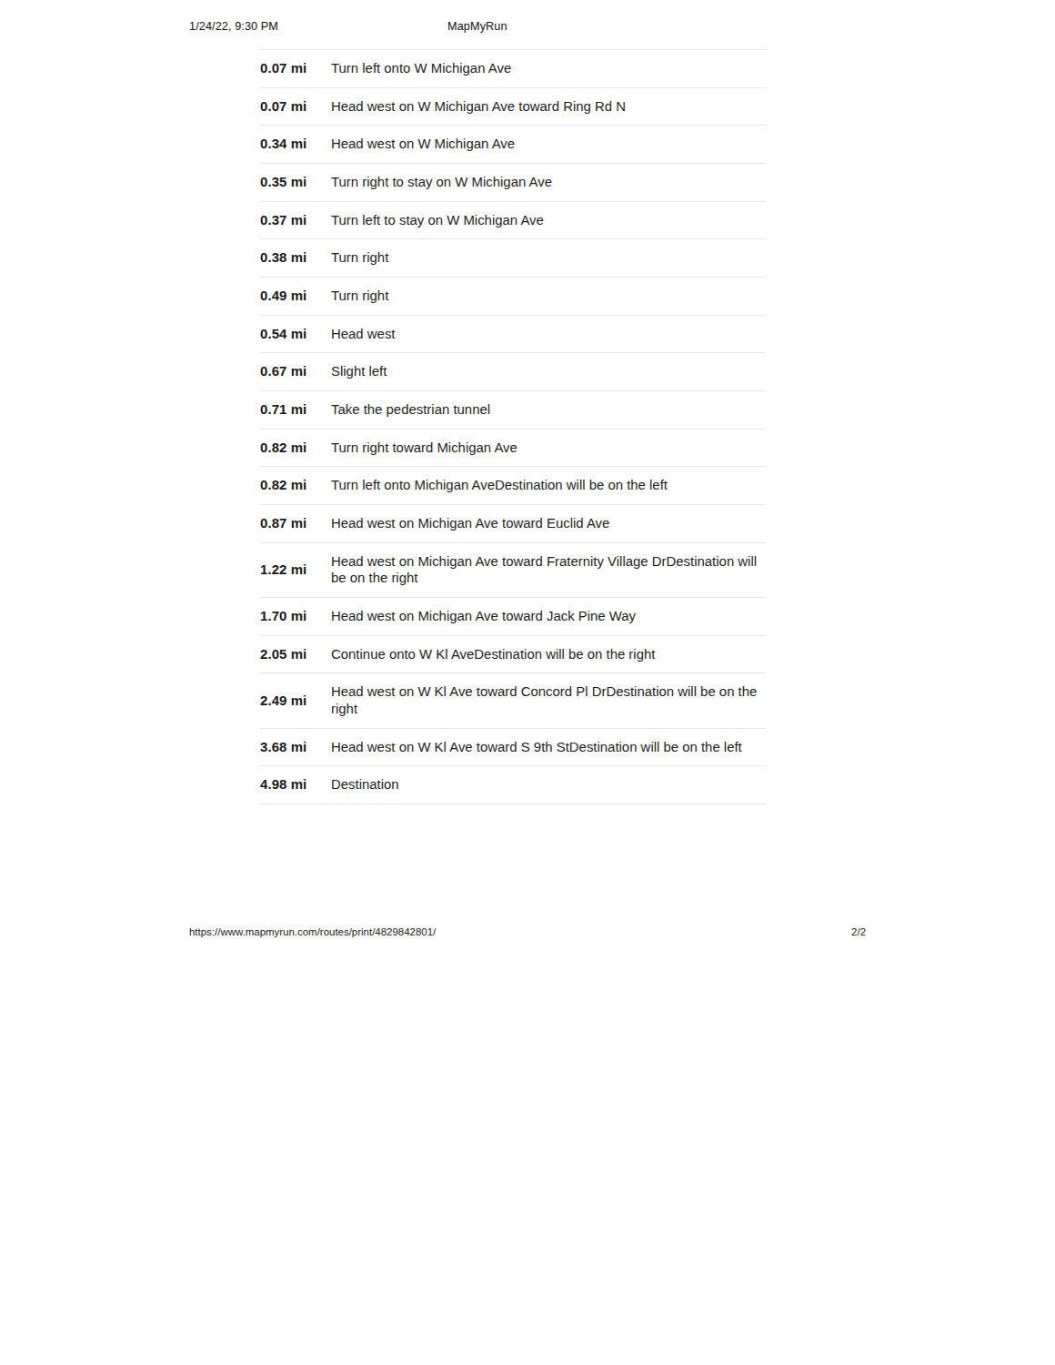1/24/22, 9:30 PM
MapMyRun
| 0.07 mi | Turn left onto W Michigan Ave |
| 0.07 mi | Head west on W Michigan Ave toward Ring Rd N |
| 0.34 mi | Head west on W Michigan Ave |
| 0.35 mi | Turn right to stay on W Michigan Ave |
| 0.37 mi | Turn left to stay on W Michigan Ave |
| 0.38 mi | Turn right |
| 0.49 mi | Turn right |
| 0.54 mi | Head west |
| 0.67 mi | Slight left |
| 0.71 mi | Take the pedestrian tunnel |
| 0.82 mi | Turn right toward Michigan Ave |
| 0.82 mi | Turn left onto Michigan AveDestination will be on the left |
| 0.87 mi | Head west on Michigan Ave toward Euclid Ave |
| 1.22 mi | Head west on Michigan Ave toward Fraternity Village DrDestination will be on the right |
| 1.70 mi | Head west on Michigan Ave toward Jack Pine Way |
| 2.05 mi | Continue onto W Kl AveDestination will be on the right |
| 2.49 mi | Head west on W Kl Ave toward Concord Pl DrDestination will be on the right |
| 3.68 mi | Head west on W Kl Ave toward S 9th StDestination will be on the left |
| 4.98 mi | Destination |
https://www.mapmyrun.com/routes/print/4829842801/
2/2